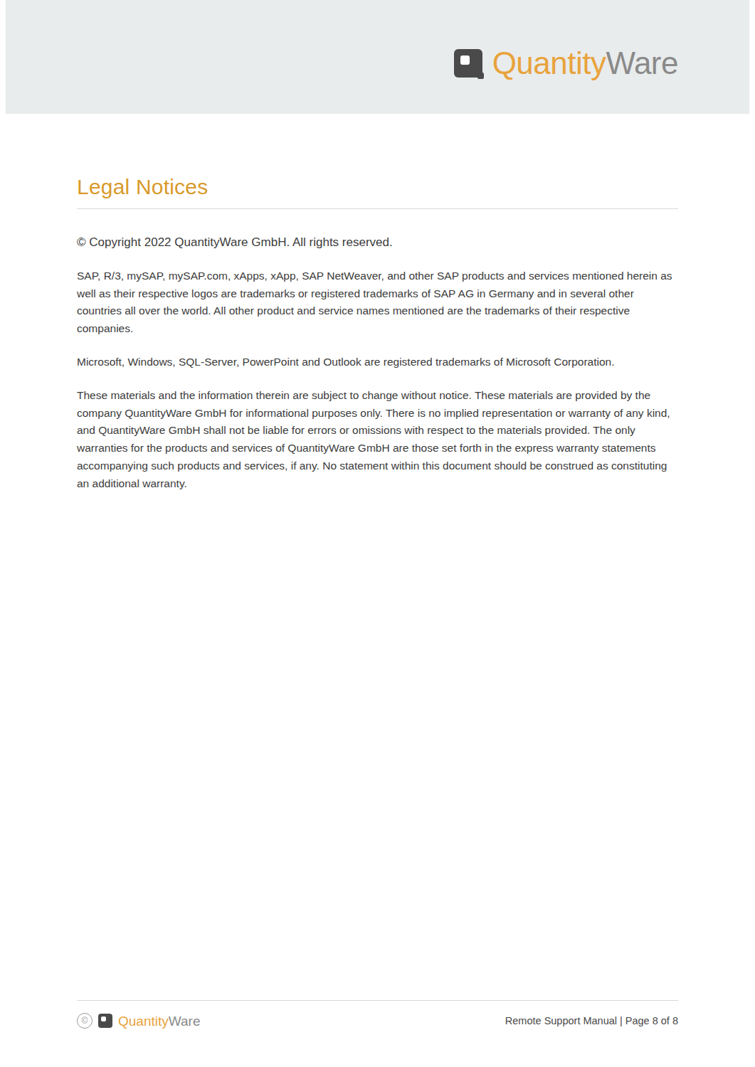Quantity Ware
Legal Notices
© Copyright 2022 QuantityWare GmbH. All rights reserved.
SAP, R/3, mySAP, mySAP.com, xApps, xApp, SAP NetWeaver, and other SAP products and services mentioned herein as well as their respective logos are trademarks or registered trademarks of SAP AG in Germany and in several other countries all over the world. All other product and service names mentioned are the trademarks of their respective companies.
Microsoft, Windows, SQL-Server, PowerPoint and Outlook are registered trademarks of Microsoft Corporation.
These materials and the information therein are subject to change without notice. These materials are provided by the company QuantityWare GmbH for informational purposes only. There is no implied representation or warranty of any kind, and QuantityWare GmbH shall not be liable for errors or omissions with respect to the materials provided. The only warranties for the products and services of QuantityWare GmbH are those set forth in the express warranty statements accompanying such products and services, if any. No statement within this document should be construed as constituting an additional warranty.
© Quantity Ware
Remote Support Manual | Page 8 of 8